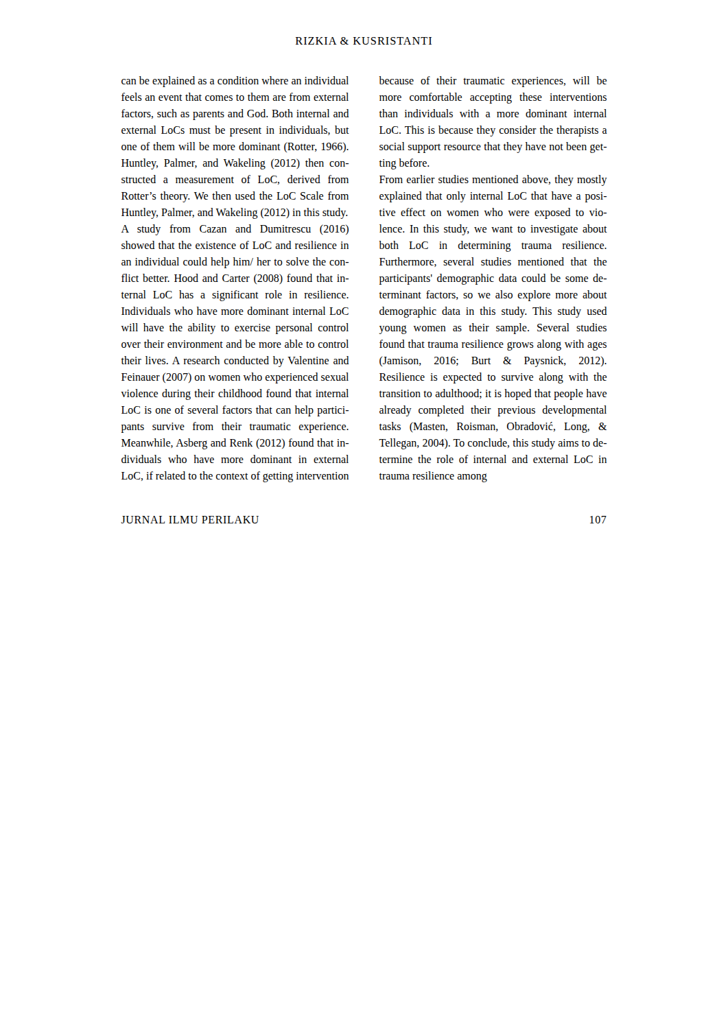RIZKIA & KUSRISTANTI
can be explained as a condition where an individual feels an event that comes to them are from external factors, such as parents and God. Both internal and external LoCs must be present in individuals, but one of them will be more dominant (Rotter, 1966). Huntley, Palmer, and Wakeling (2012) then constructed a measurement of LoC, derived from Rotter’s theory. We then used the LoC Scale from Huntley, Palmer, and Wakeling (2012) in this study.
A study from Cazan and Dumitrescu (2016) showed that the existence of LoC and resilience in an individual could help him/ her to solve the conflict better. Hood and Carter (2008) found that internal LoC has a significant role in resilience. Individuals who have more dominant internal LoC will have the ability to exercise personal control over their environment and be more able to control their lives. A research conducted by Valentine and Feinauer (2007) on women who experienced sexual violence during their childhood found that internal LoC is one of several factors that can help participants survive from their traumatic experience. Meanwhile, Asberg and Renk (2012) found that individuals who have more dominant in external LoC, if related to the context of getting intervention because of their traumatic experiences, will be more comfortable accepting these interventions than individuals with a more dominant internal LoC. This is because they consider the therapists a social support resource that they have not been getting before.
From earlier studies mentioned above, they mostly explained that only internal LoC that have a positive effect on women who were exposed to violence. In this study, we want to investigate about both LoC in determining trauma resilience. Furthermore, several studies mentioned that the participants' demographic data could be some determinant factors, so we also explore more about demographic data in this study. This study used young women as their sample. Several studies found that trauma resilience grows along with ages (Jamison, 2016; Burt & Paysnick, 2012). Resilience is expected to survive along with the transition to adulthood; it is hoped that people have already completed their previous developmental tasks (Masten, Roisman, Obradović, Long, & Tellegan, 2004). To conclude, this study aims to determine the role of internal and external LoC in trauma resilience among
Jurnal Ilmu Perilaku 107